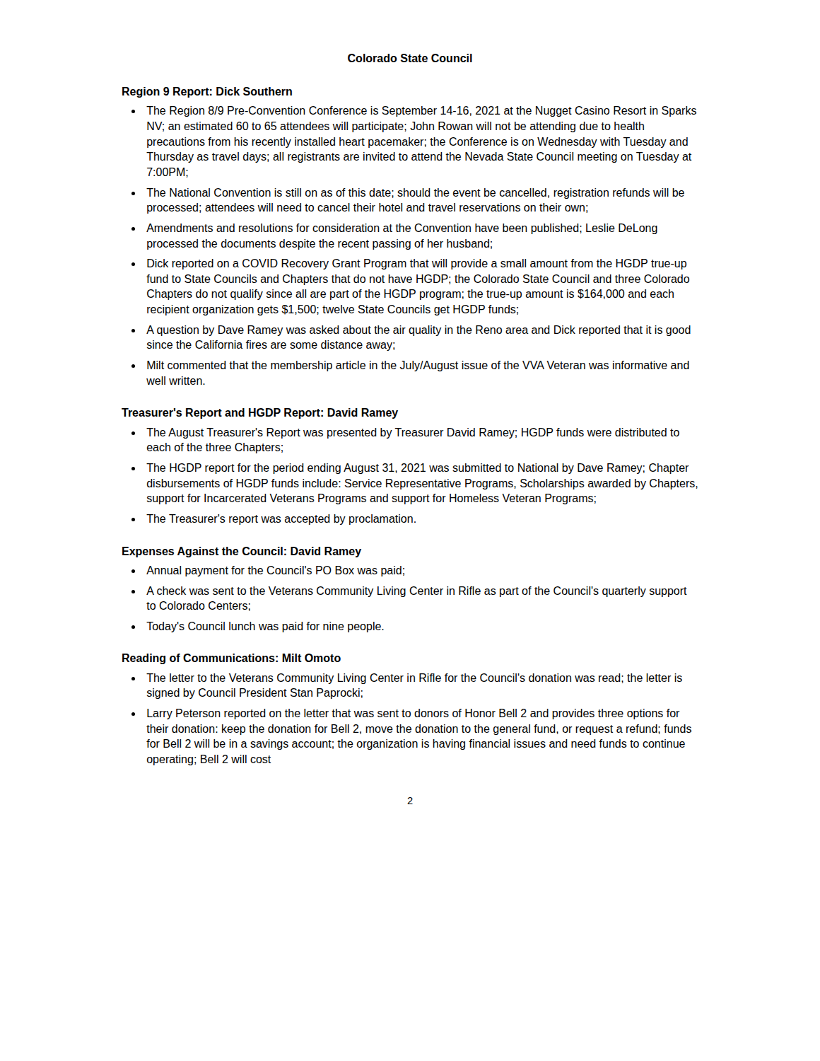Colorado State Council
Region 9 Report: Dick Southern
The Region 8/9 Pre-Convention Conference is September 14-16, 2021 at the Nugget Casino Resort in Sparks NV; an estimated 60 to 65 attendees will participate; John Rowan will not be attending due to health precautions from his recently installed heart pacemaker; the Conference is on Wednesday with Tuesday and Thursday as travel days; all registrants are invited to attend the Nevada State Council meeting on Tuesday at 7:00PM;
The National Convention is still on as of this date; should the event be cancelled, registration refunds will be processed; attendees will need to cancel their hotel and travel reservations on their own;
Amendments and resolutions for consideration at the Convention have been published; Leslie DeLong processed the documents despite the recent passing of her husband;
Dick reported on a COVID Recovery Grant Program that will provide a small amount from the HGDP true-up fund to State Councils and Chapters that do not have HGDP; the Colorado State Council and three Colorado Chapters do not qualify since all are part of the HGDP program; the true-up amount is $164,000 and each recipient organization gets $1,500; twelve State Councils get HGDP funds;
A question by Dave Ramey was asked about the air quality in the Reno area and Dick reported that it is good since the California fires are some distance away;
Milt commented that the membership article in the July/August issue of the VVA Veteran was informative and well written.
Treasurer's Report and HGDP Report: David Ramey
The August Treasurer's Report was presented by Treasurer David Ramey; HGDP funds were distributed to each of the three Chapters;
The HGDP report for the period ending August 31, 2021 was submitted to National by Dave Ramey; Chapter disbursements of HGDP funds include: Service Representative Programs, Scholarships awarded by Chapters, support for Incarcerated Veterans Programs and support for Homeless Veteran Programs;
The Treasurer's report was accepted by proclamation.
Expenses Against the Council: David Ramey
Annual payment for the Council's PO Box was paid;
A check was sent to the Veterans Community Living Center in Rifle as part of the Council's quarterly support to Colorado Centers;
Today's Council lunch was paid for nine people.
Reading of Communications: Milt Omoto
The letter to the Veterans Community Living Center in Rifle for the Council's donation was read; the letter is signed by Council President Stan Paprocki;
Larry Peterson reported on the letter that was sent to donors of Honor Bell 2 and provides three options for their donation: keep the donation for Bell 2, move the donation to the general fund, or request a refund; funds for Bell 2 will be in a savings account; the organization is having financial issues and need funds to continue operating; Bell 2 will cost
2